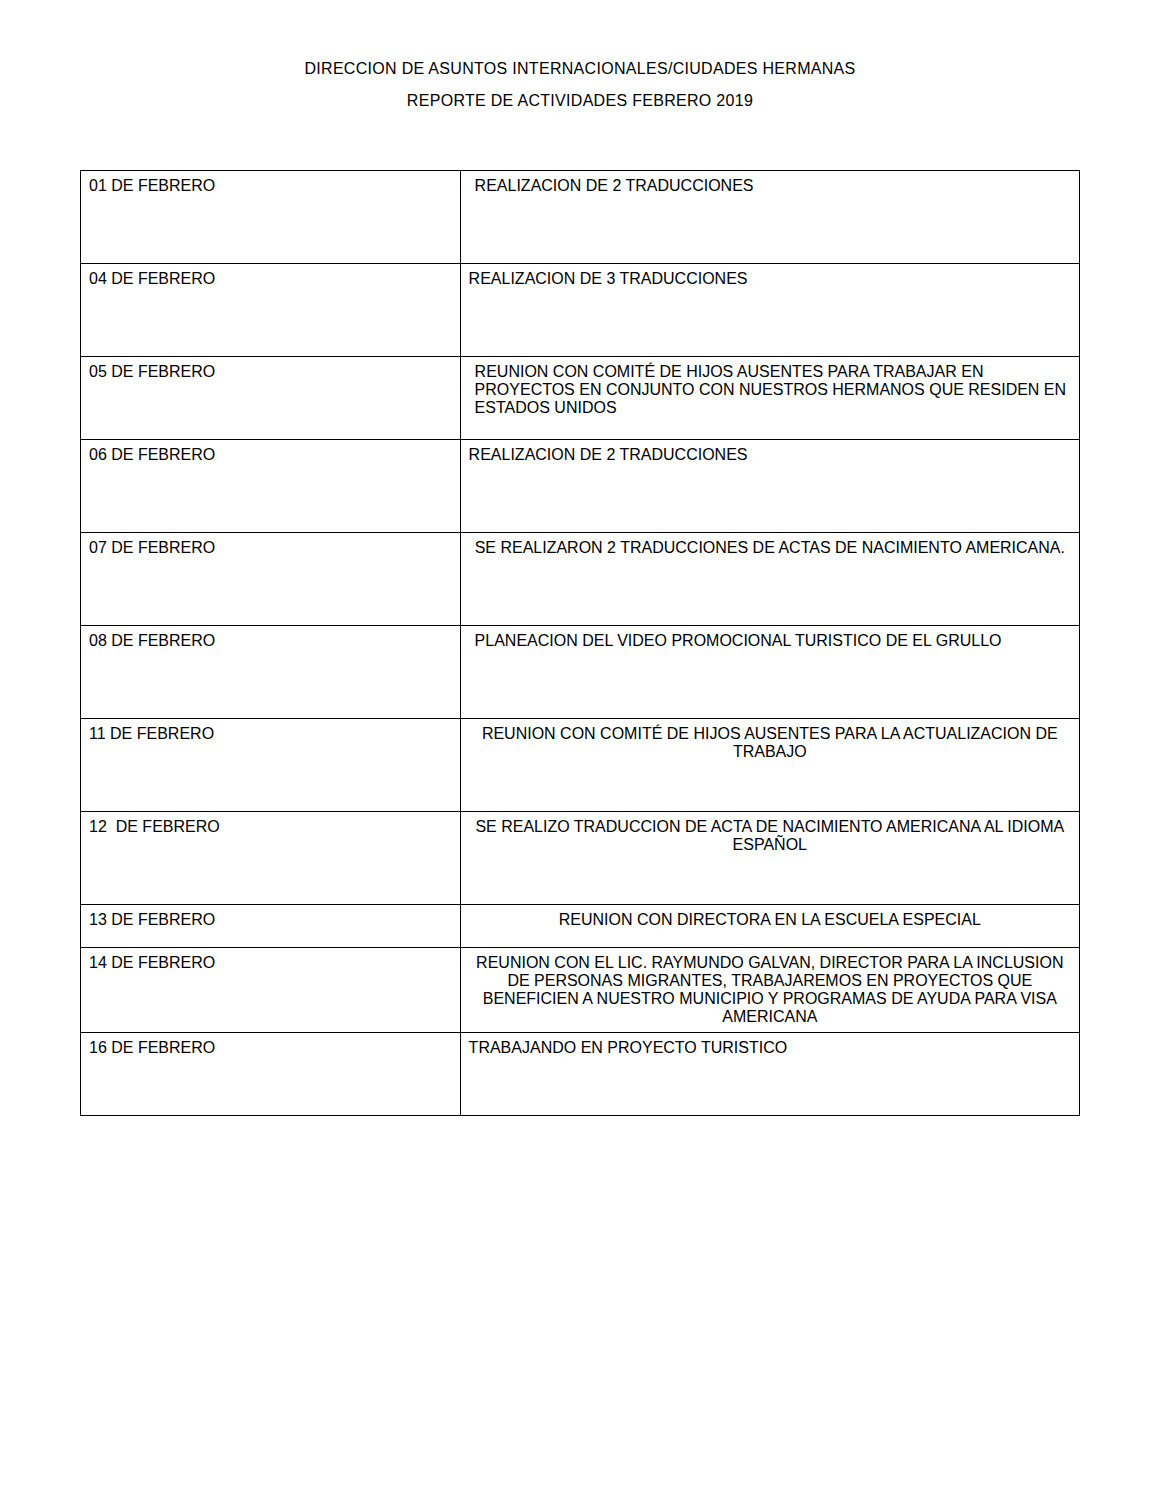DIRECCION DE ASUNTOS INTERNACIONALES/CIUDADES HERMANAS
REPORTE DE ACTIVIDADES FEBRERO 2019
| 01 DE FEBRERO | REALIZACION DE 2 TRADUCCIONES |
| 04 DE FEBRERO | REALIZACION DE 3 TRADUCCIONES |
| 05 DE FEBRERO | REUNION CON COMITÉ DE HIJOS AUSENTES PARA TRABAJAR EN PROYECTOS EN CONJUNTO CON NUESTROS HERMANOS QUE RESIDEN EN ESTADOS UNIDOS |
| 06 DE FEBRERO | REALIZACION DE 2 TRADUCCIONES |
| 07 DE FEBRERO | SE REALIZARON 2 TRADUCCIONES DE ACTAS DE NACIMIENTO AMERICANA. |
| 08 DE FEBRERO | PLANEACION DEL VIDEO PROMOCIONAL TURISTICO DE EL GRULLO |
| 11 DE FEBRERO | REUNION CON COMITÉ DE HIJOS AUSENTES PARA LA ACTUALIZACION DE TRABAJO |
| 12 DE FEBRERO | SE REALIZO TRADUCCION DE ACTA DE NACIMIENTO AMERICANA AL IDIOMA ESPAÑOL |
| 13 DE FEBRERO | REUNION CON DIRECTORA EN LA ESCUELA ESPECIAL |
| 14 DE FEBRERO | REUNION CON EL LIC. RAYMUNDO GALVAN, DIRECTOR PARA LA INCLUSION DE PERSONAS MIGRANTES, TRABAJAREMOS EN PROYECTOS QUE BENEFICIEN A NUESTRO MUNICIPIO Y PROGRAMAS DE AYUDA PARA VISA AMERICANA |
| 16 DE FEBRERO | TRABAJANDO EN PROYECTO TURISTICO |